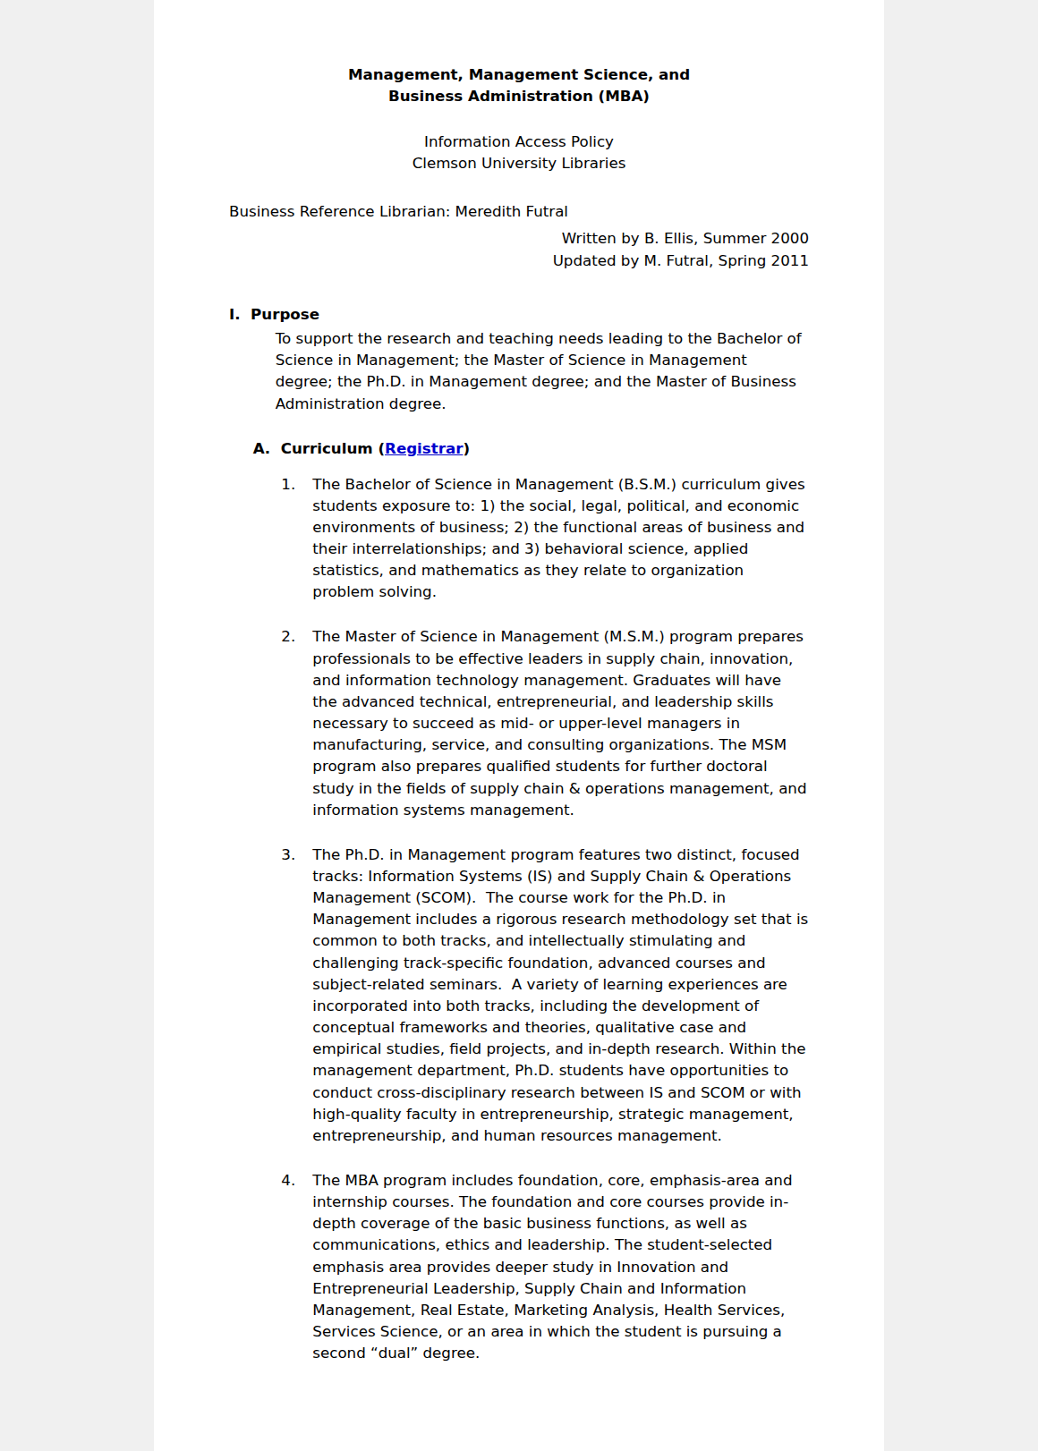Management, Management Science, and
Business Administration (MBA)
Information Access Policy
Clemson University Libraries
Business Reference Librarian: Meredith Futral
Written by B. Ellis, Summer 2000 Updated by M. Futral, Spring 2011
I. Purpose
To support the research and teaching needs leading to the Bachelor of Science in Management; the Master of Science in Management degree; the Ph.D. in Management degree; and the Master of Business Administration degree.
A. Curriculum (Registrar)
The Bachelor of Science in Management (B.S.M.) curriculum gives students exposure to: 1) the social, legal, political, and economic environments of business; 2) the functional areas of business and their interrelationships; and 3) behavioral science, applied statistics, and mathematics as they relate to organization problem solving.
The Master of Science in Management (M.S.M.) program prepares professionals to be effective leaders in supply chain, innovation, and information technology management. Graduates will have the advanced technical, entrepreneurial, and leadership skills necessary to succeed as mid- or upper-level managers in manufacturing, service, and consulting organizations. The MSM program also prepares qualified students for further doctoral study in the fields of supply chain & operations management, and information systems management.
The Ph.D. in Management program features two distinct, focused tracks: Information Systems (IS) and Supply Chain & Operations Management (SCOM). The course work for the Ph.D. in Management includes a rigorous research methodology set that is common to both tracks, and intellectually stimulating and challenging track-specific foundation, advanced courses and subject-related seminars. A variety of learning experiences are incorporated into both tracks, including the development of conceptual frameworks and theories, qualitative case and empirical studies, field projects, and in-depth research. Within the management department, Ph.D. students have opportunities to conduct cross-disciplinary research between IS and SCOM or with high-quality faculty in entrepreneurship, strategic management, entrepreneurship, and human resources management.
The MBA program includes foundation, core, emphasis-area and internship courses. The foundation and core courses provide in-depth coverage of the basic business functions, as well as communications, ethics and leadership. The student-selected emphasis area provides deeper study in Innovation and Entrepreneurial Leadership, Supply Chain and Information Management, Real Estate, Marketing Analysis, Health Services, Services Science, or an area in which the student is pursuing a second “dual” degree.